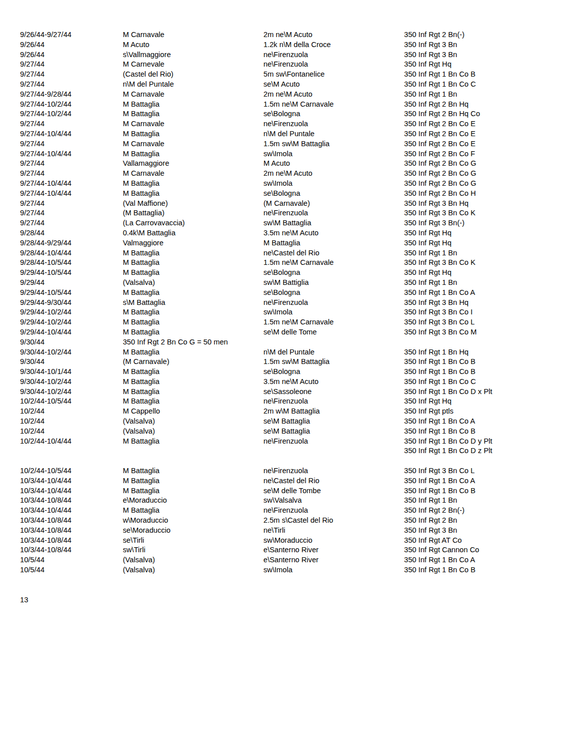| 9/26/44-9/27/44 | M Carnavale | 2m ne\M Acuto | 350 Inf Rgt 2 Bn(-) |
| 9/26/44 | M Acuto | 1.2k n\M della Croce | 350 Inf Rgt 3 Bn |
| 9/26/44 | s\Vallmaggiore | ne\Firenzuola | 350 Inf Rgt 3 Bn |
| 9/27/44 | M Carnevale | ne\Firenzuola | 350 Inf Rgt Hq |
| 9/27/44 | (Castel del Rio) | 5m sw\Fontanelice | 350 Inf Rgt 1 Bn Co B |
| 9/27/44 | n\M del Puntale | se\M Acuto | 350 Inf Rgt 1 Bn Co C |
| 9/27/44-9/28/44 | M Carnavale | 2m ne\M Acuto | 350 Inf Rgt 1 Bn |
| 9/27/44-10/2/44 | M Battaglia | 1.5m ne\M Carnavale | 350 Inf Rgt 2 Bn Hq |
| 9/27/44-10/2/44 | M Battaglia | se\Bologna | 350 Inf Rgt 2 Bn Hq Co |
| 9/27/44 | M Carnavale | ne\Firenzuola | 350 Inf Rgt 2 Bn Co E |
| 9/27/44-10/4/44 | M Battaglia | n\M del Puntale | 350 Inf Rgt 2 Bn Co E |
| 9/27/44 | M Carnavale | 1.5m sw\M Battaglia | 350 Inf Rgt 2 Bn Co E |
| 9/27/44-10/4/44 | M Battaglia | sw\Imola | 350 Inf Rgt 2 Bn Co F |
| 9/27/44 | Vallamaggiore | M Acuto | 350 Inf Rgt 2 Bn Co G |
| 9/27/44 | M Carnavale | 2m ne\M Acuto | 350 Inf Rgt 2 Bn Co G |
| 9/27/44-10/4/44 | M Battaglia | sw\Imola | 350 Inf Rgt 2 Bn Co G |
| 9/27/44-10/4/44 | M Battaglia | se\Bologna | 350 Inf Rgt 2 Bn Co H |
| 9/27/44 | (Val Maffione) | (M Carnavale) | 350 Inf Rgt 3 Bn Hq |
| 9/27/44 | (M Battaglia) | ne\Firenzuola | 350 Inf Rgt 3 Bn Co K |
| 9/27/44 | (La Carrovavaccia) | sw\M Battaglia | 350 Inf Rgt 3 Bn(-) |
| 9/28/44 | 0.4k\M Battaglia | 3.5m ne\M Acuto | 350 Inf Rgt Hq |
| 9/28/44-9/29/44 | Valmaggiore | M Battaglia | 350 Inf Rgt Hq |
| 9/28/44-10/4/44 | M Battaglia | ne\Castel del Rio | 350 Inf Rgt 1 Bn |
| 9/28/44-10/5/44 | M Battaglia | 1.5m ne\M Carnavale | 350 Inf Rgt 3 Bn Co K |
| 9/29/44-10/5/44 | M Battaglia | se\Bologna | 350 Inf Rgt Hq |
| 9/29/44 | (Valsalva) | sw\M Battiglia | 350 Inf Rgt 1 Bn |
| 9/29/44-10/5/44 | M Battaglia | se\Bologna | 350 Inf Rgt 1 Bn Co A |
| 9/29/44-9/30/44 | s\M Battaglia | ne\Firenzuola | 350 Inf Rgt 3 Bn Hq |
| 9/29/44-10/2/44 | M Battaglia | sw\Imola | 350 Inf Rgt 3 Bn Co I |
| 9/29/44-10/2/44 | M Battaglia | 1.5m ne\M Carnavale | 350 Inf Rgt 3 Bn Co L |
| 9/29/44-10/4/44 | M Battaglia | se\M delle Tome | 350 Inf Rgt 3 Bn Co M |
| 9/30/44 | 350 Inf Rgt 2 Bn Co G = 50 men |
| 9/30/44-10/2/44 | M Battaglia | n\M del Puntale | 350 Inf Rgt 1 Bn Hq |
| 9/30/44 | (M Carnavale) | 1.5m sw\M Battaglia | 350 Inf Rgt 1 Bn Co B |
| 9/30/44-10/1/44 | M Battaglia | se\Bologna | 350 Inf Rgt 1 Bn Co B |
| 9/30/44-10/2/44 | M Battaglia | 3.5m ne\M Acuto | 350 Inf Rgt 1 Bn Co C |
| 9/30/44-10/2/44 | M Battaglia | se\Sassoleone | 350 Inf Rgt 1 Bn Co D x Plt |
| 10/2/44-10/5/44 | M Battaglia | ne\Firenzuola | 350 Inf Rgt Hq |
| 10/2/44 | M Cappello | 2m w\M Battaglia | 350 Inf Rgt ptls |
| 10/2/44 | (Valsalva) | se\M Battaglia | 350 Inf Rgt 1 Bn Co A |
| 10/2/44 | (Valsalva) | se\M Battaglia | 350 Inf Rgt 1 Bn Co B |
| 10/2/44-10/4/44 | M Battaglia | ne\Firenzuola | 350 Inf Rgt 1 Bn Co D y Plt |
| | | | 350 Inf Rgt 1 Bn Co D z Plt |
| 10/2/44-10/5/44 | M Battaglia | ne\Firenzuola | 350 Inf Rgt 3 Bn Co L |
| 10/3/44-10/4/44 | M Battaglia | ne\Castel del Rio | 350 Inf Rgt 1 Bn Co A |
| 10/3/44-10/4/44 | M Battaglia | se\M delle Tombe | 350 Inf Rgt 1 Bn Co B |
| 10/3/44-10/8/44 | e\Moraduccio | sw\Valsalva | 350 Inf Rgt 1 Bn |
| 10/3/44-10/4/44 | M Battaglia | ne\Firenzuola | 350 Inf Rgt 2 Bn(-) |
| 10/3/44-10/8/44 | w\Moraduccio | 2.5m s\Castel del Rio | 350 Inf Rgt 2 Bn |
| 10/3/44-10/8/44 | se\Moraduccio | ne\Tirli | 350 Inf Rgt 3 Bn |
| 10/3/44-10/8/44 | se\Tirli | sw\Moraduccio | 350 Inf Rgt AT Co |
| 10/3/44-10/8/44 | sw\Tirli | e\Santerno River | 350 Inf Rgt Cannon Co |
| 10/5/44 | (Valsalva) | e\Santerno River | 350 Inf Rgt 1 Bn Co A |
| 10/5/44 | (Valsalva) | sw\Imola | 350 Inf Rgt 1 Bn Co B |
13